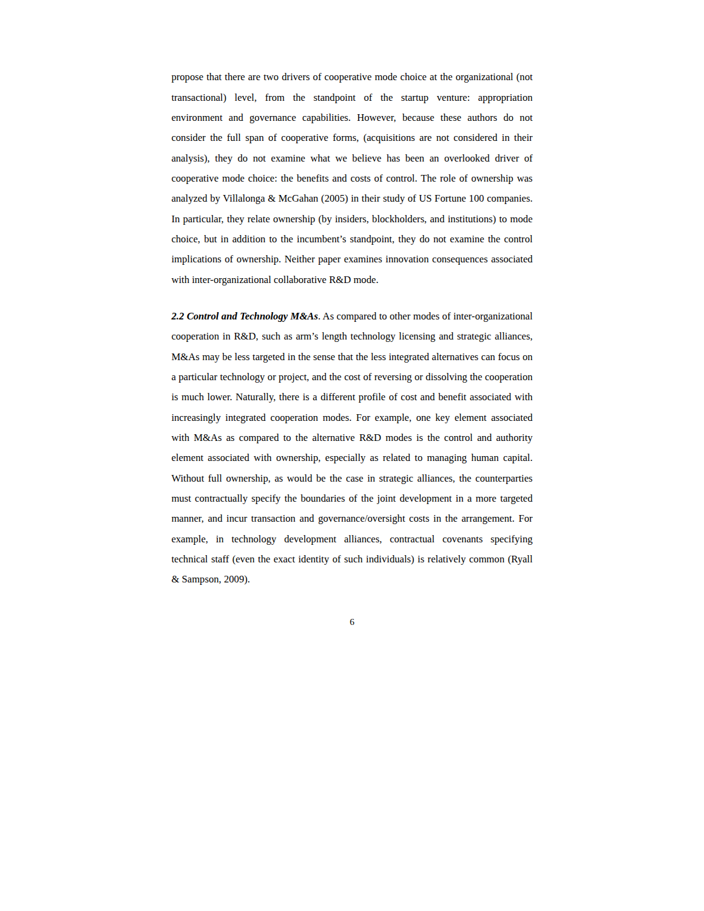propose that there are two drivers of cooperative mode choice at the organizational (not transactional) level, from the standpoint of the startup venture: appropriation environment and governance capabilities. However, because these authors do not consider the full span of cooperative forms, (acquisitions are not considered in their analysis), they do not examine what we believe has been an overlooked driver of cooperative mode choice: the benefits and costs of control. The role of ownership was analyzed by Villalonga & McGahan (2005) in their study of US Fortune 100 companies. In particular, they relate ownership (by insiders, blockholders, and institutions) to mode choice, but in addition to the incumbent’s standpoint, they do not examine the control implications of ownership. Neither paper examines innovation consequences associated with inter-organizational collaborative R&D mode.
2.2 Control and Technology M&As. As compared to other modes of inter-organizational cooperation in R&D, such as arm’s length technology licensing and strategic alliances, M&As may be less targeted in the sense that the less integrated alternatives can focus on a particular technology or project, and the cost of reversing or dissolving the cooperation is much lower. Naturally, there is a different profile of cost and benefit associated with increasingly integrated cooperation modes. For example, one key element associated with M&As as compared to the alternative R&D modes is the control and authority element associated with ownership, especially as related to managing human capital. Without full ownership, as would be the case in strategic alliances, the counterparties must contractually specify the boundaries of the joint development in a more targeted manner, and incur transaction and governance/oversight costs in the arrangement. For example, in technology development alliances, contractual covenants specifying technical staff (even the exact identity of such individuals) is relatively common (Ryall & Sampson, 2009).
6